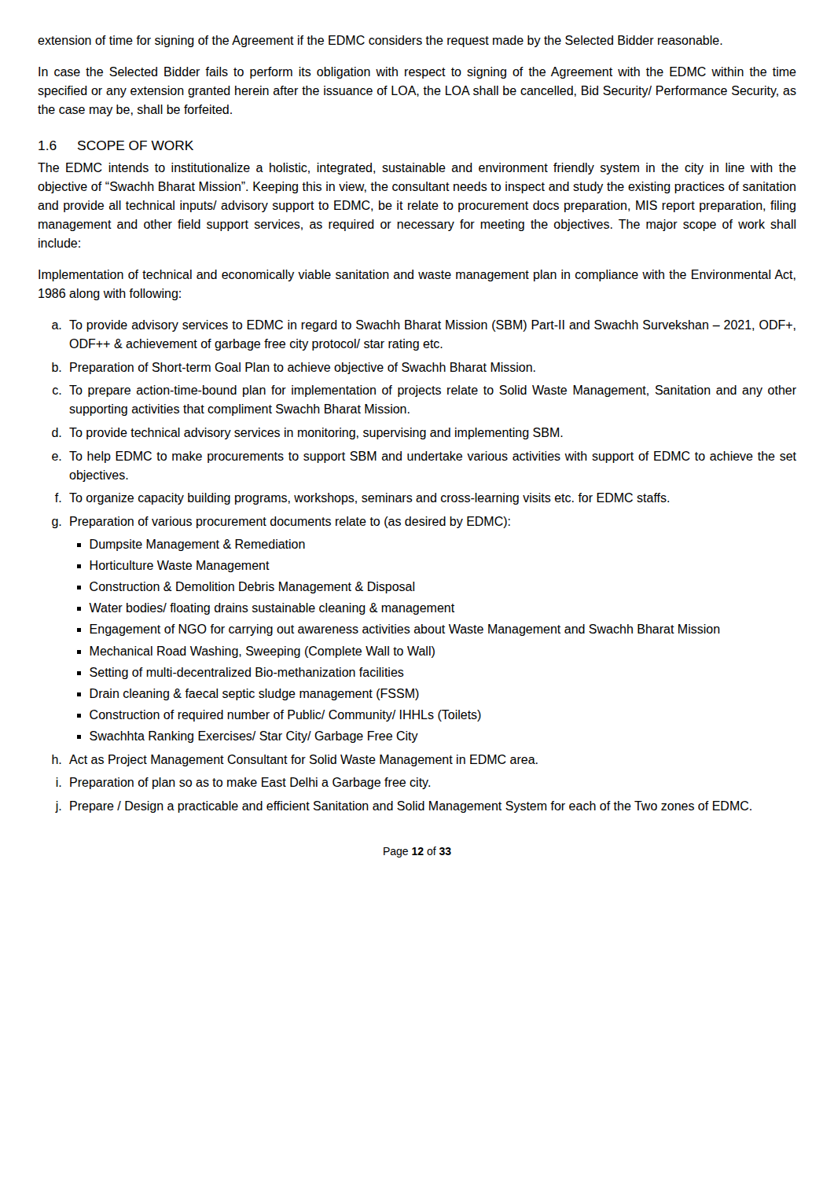extension of time for signing of the Agreement if the EDMC considers the request made by the Selected Bidder reasonable.
In case the Selected Bidder fails to perform its obligation with respect to signing of the Agreement with the EDMC within the time specified or any extension granted herein after the issuance of LOA, the LOA shall be cancelled, Bid Security/ Performance Security, as the case may be, shall be forfeited.
1.6 SCOPE OF WORK
The EDMC intends to institutionalize a holistic, integrated, sustainable and environment friendly system in the city in line with the objective of “Swachh Bharat Mission”. Keeping this in view, the consultant needs to inspect and study the existing practices of sanitation and provide all technical inputs/ advisory support to EDMC, be it relate to procurement docs preparation, MIS report preparation, filing management and other field support services, as required or necessary for meeting the objectives. The major scope of work shall include:
Implementation of technical and economically viable sanitation and waste management plan in compliance with the Environmental Act, 1986 along with following:
To provide advisory services to EDMC in regard to Swachh Bharat Mission (SBM) Part-II and Swachh Survekshan – 2021, ODF+, ODF++ & achievement of garbage free city protocol/ star rating etc.
Preparation of Short-term Goal Plan to achieve objective of Swachh Bharat Mission.
To prepare action-time-bound plan for implementation of projects relate to Solid Waste Management, Sanitation and any other supporting activities that compliment Swachh Bharat Mission.
To provide technical advisory services in monitoring, supervising and implementing SBM.
To help EDMC to make procurements to support SBM and undertake various activities with support of EDMC to achieve the set objectives.
To organize capacity building programs, workshops, seminars and cross-learning visits etc. for EDMC staffs.
Preparation of various procurement documents relate to (as desired by EDMC):
Dumpsite Management & Remediation
Horticulture Waste Management
Construction & Demolition Debris Management & Disposal
Water bodies/ floating drains sustainable cleaning & management
Engagement of NGO for carrying out awareness activities about Waste Management and Swachh Bharat Mission
Mechanical Road Washing, Sweeping (Complete Wall to Wall)
Setting of multi-decentralized Bio-methanization facilities
Drain cleaning & faecal septic sludge management (FSSM)
Construction of required number of Public/ Community/ IHHLs (Toilets)
Swachhta Ranking Exercises/ Star City/ Garbage Free City
Act as Project Management Consultant for Solid Waste Management in EDMC area.
Preparation of plan so as to make East Delhi a Garbage free city.
Prepare / Design a practicable and efficient Sanitation and Solid Management System for each of the Two zones of EDMC.
Page 12 of 33